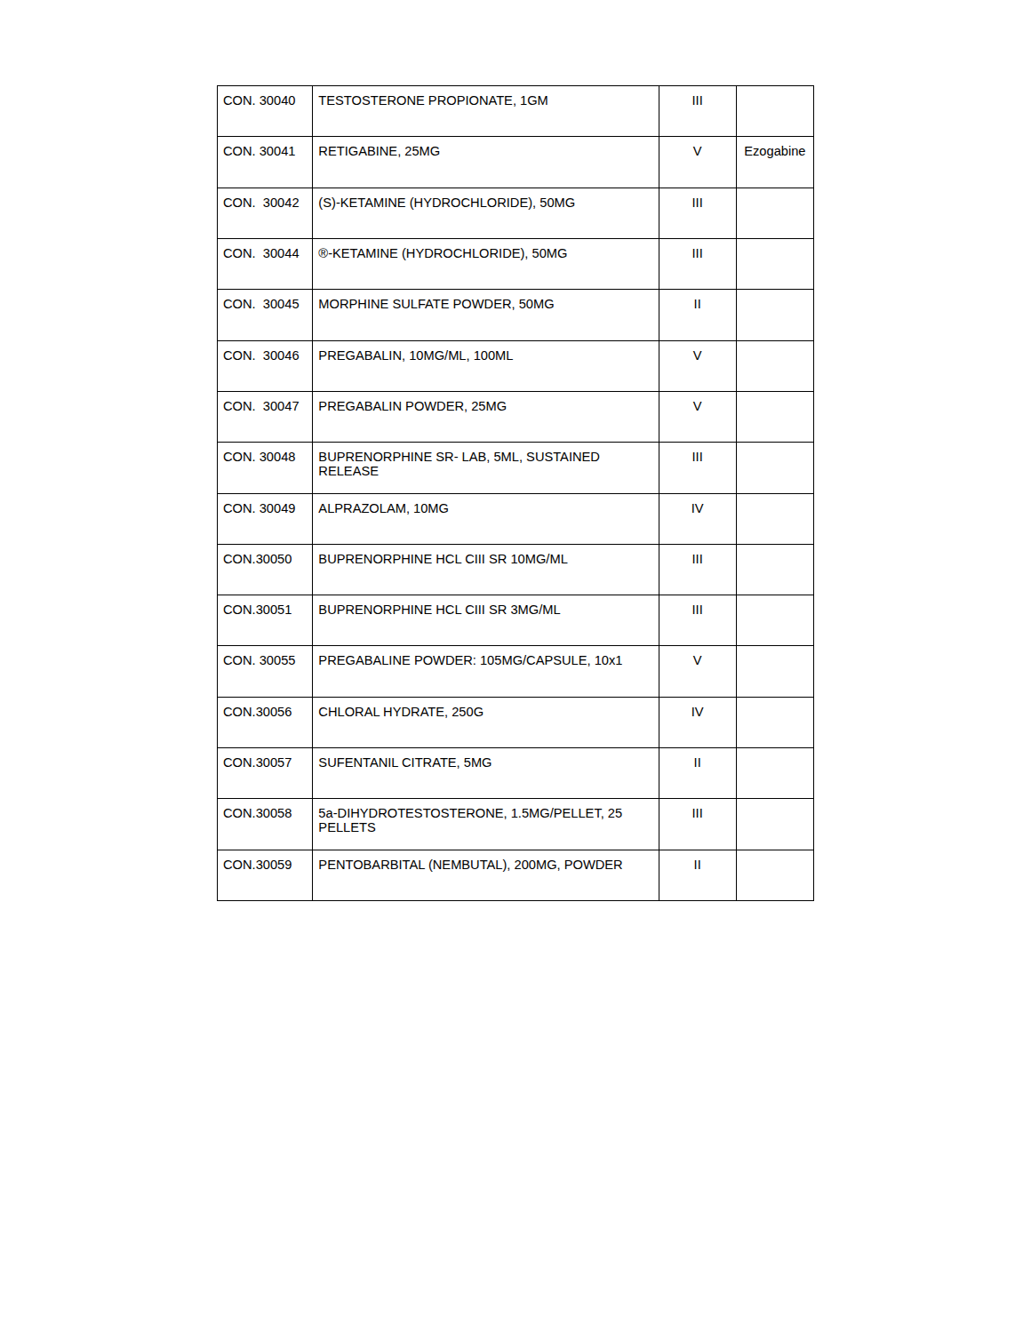| CON. 30040 | TESTOSTERONE PROPIONATE, 1GM | III | |
| CON. 30041 | RETIGABINE, 25MG | V | Ezogabine |
| CON. 30042 | (S)-KETAMINE (HYDROCHLORIDE), 50MG | III | |
| CON. 30044 | ®-KETAMINE (HYDROCHLORIDE), 50MG | III | |
| CON. 30045 | MORPHINE SULFATE POWDER, 50MG | II | |
| CON. 30046 | PREGABALIN, 10MG/ML, 100ML | V | |
| CON. 30047 | PREGABALIN POWDER, 25MG | V | |
| CON. 30048 | BUPRENORPHINE SR- LAB, 5ML, SUSTAINED RELEASE | III | |
| CON. 30049 | ALPRAZOLAM, 10MG | IV | |
| CON.30050 | BUPRENORPHINE HCL CIII SR 10MG/ML | III | |
| CON.30051 | BUPRENORPHINE HCL CIII SR 3MG/ML | III | |
| CON. 30055 | PREGABALINE POWDER: 105MG/CAPSULE, 10x1 | V | |
| CON.30056 | CHLORAL HYDRATE, 250G | IV | |
| CON.30057 | SUFENTANIL CITRATE, 5MG | II | |
| CON.30058 | 5a-DIHYDROTESTOSTERONE, 1.5MG/PELLET, 25 PELLETS | III | |
| CON.30059 | PENTOBARBITAL (NEMBUTAL), 200MG, POWDER | II | |